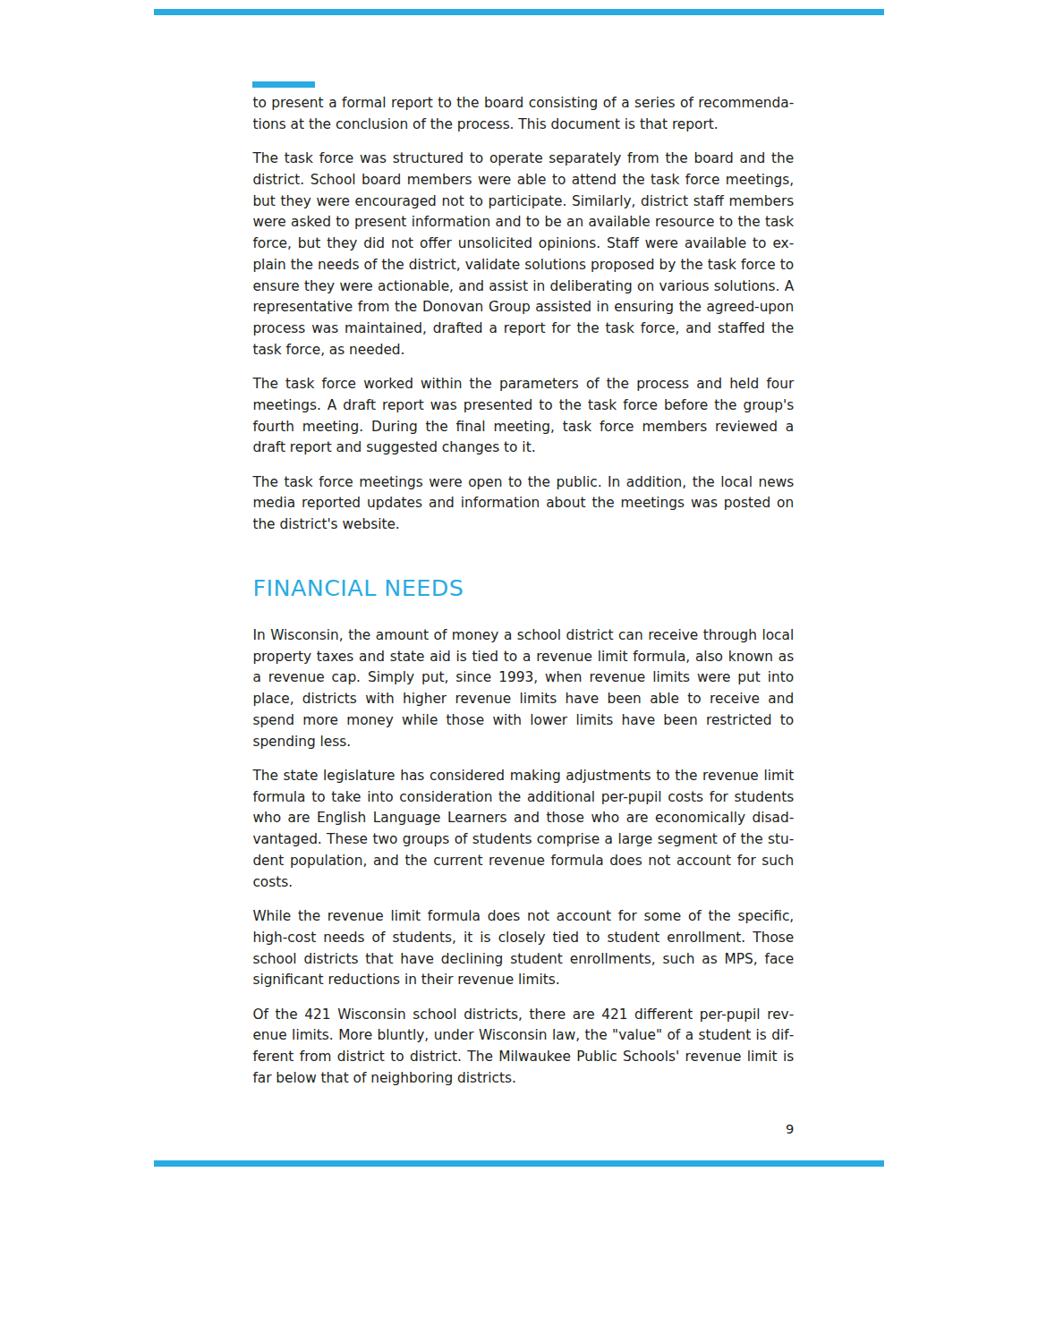to present a formal report to the board consisting of a series of recommendations at the conclusion of the process. This document is that report.
The task force was structured to operate separately from the board and the district. School board members were able to attend the task force meetings, but they were encouraged not to participate. Similarly, district staff members were asked to present information and to be an available resource to the task force, but they did not offer unsolicited opinions. Staff were available to explain the needs of the district, validate solutions proposed by the task force to ensure they were actionable, and assist in deliberating on various solutions. A representative from the Donovan Group assisted in ensuring the agreed-upon process was maintained, drafted a report for the task force, and staffed the task force, as needed.
The task force worked within the parameters of the process and held four meetings. A draft report was presented to the task force before the group's fourth meeting. During the final meeting, task force members reviewed a draft report and suggested changes to it.
The task force meetings were open to the public. In addition, the local news media reported updates and information about the meetings was posted on the district's website.
Financial Needs
In Wisconsin, the amount of money a school district can receive through local property taxes and state aid is tied to a revenue limit formula, also known as a revenue cap. Simply put, since 1993, when revenue limits were put into place, districts with higher revenue limits have been able to receive and spend more money while those with lower limits have been restricted to spending less.
The state legislature has considered making adjustments to the revenue limit formula to take into consideration the additional per-pupil costs for students who are English Language Learners and those who are economically disadvantaged. These two groups of students comprise a large segment of the student population, and the current revenue formula does not account for such costs.
While the revenue limit formula does not account for some of the specific, high-cost needs of students, it is closely tied to student enrollment. Those school districts that have declining student enrollments, such as MPS, face significant reductions in their revenue limits.
Of the 421 Wisconsin school districts, there are 421 different per-pupil revenue limits. More bluntly, under Wisconsin law, the "value" of a student is different from district to district. The Milwaukee Public Schools' revenue limit is far below that of neighboring districts.
9